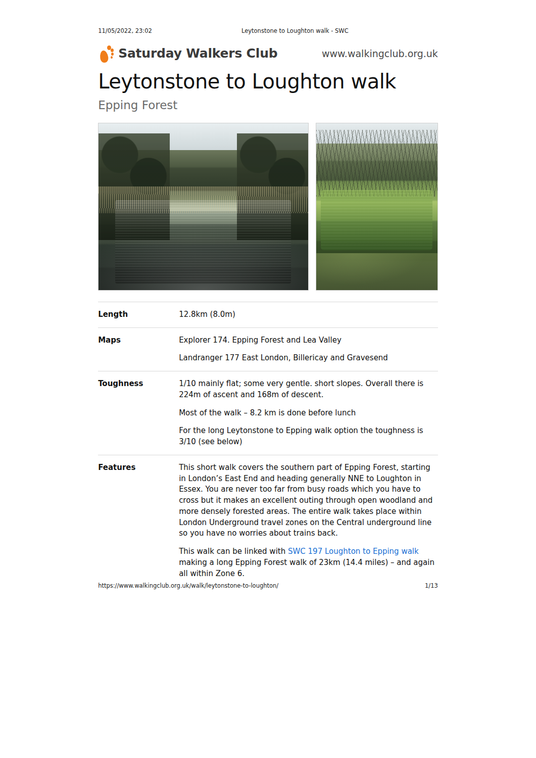11/05/2022, 23:02
Leytonstone to Loughton walk - SWC
Saturday Walkers Club
www.walkingclub.org.uk
Leytonstone to Loughton walk
Epping Forest
| Length | 12.8km (8.0m) |
| Maps | Explorer 174. Epping Forest and Lea Valley Landranger 177 East London, Billericay and Gravesend |
| Toughness | 1/10 mainly flat; some very gentle. short slopes. Overall there is 224m of ascent and 168m of descent. Most of the walk – 8.2 km is done before lunch For the long Leytonstone to Epping walk option the toughness is 3/10 (see below) |
| Features | This short walk covers the southern part of Epping Forest, starting in London’s East End and heading generally NNE to Loughton in Essex. You are never too far from busy roads which you have to cross but it makes an excellent outing through open woodland and more densely forested areas. The entire walk takes place within London Underground travel zones on the Central underground line so you have no worries about trains back. This walk can be linked with SWC 197 Loughton to Epping walk making a long Epping Forest walk of 23km (14.4 miles) – and again all within Zone 6. |
https://www.walkingclub.org.uk/walk/leytonstone-to-loughton/
1/13